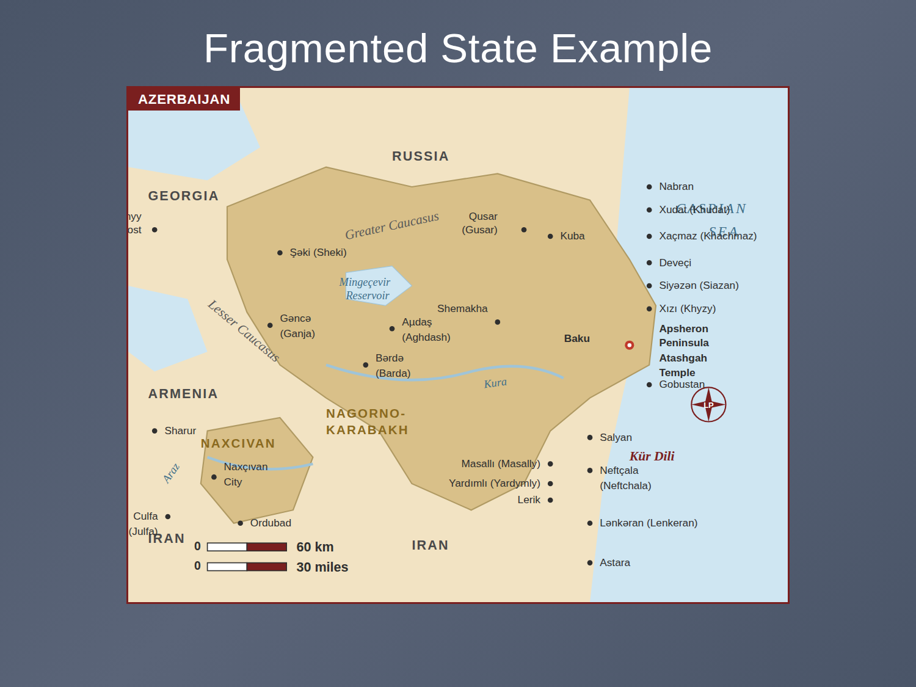Fragmented State Example
AZERBAIJAN
Map of Azerbaijan Map of Azerbaijan showing the main territory, the exclave of Naxcivan separated by Armenia, the Nagorno-Karabakh region, neighbouring Georgia, Russia and Iran, the Caspian Sea, the Greater and Lesser Caucasus ranges, the Mingecevir Reservoir, the Kura and Araz rivers, and numerous cities including Baku, Ganca, Seki, Salyan and Astara. LP GEORGIA RUSSIA ARMENIA IRAN IRAN CASPIAN SEA NAGORNO- KARABAKH NAXCIVAN Greater Caucasus Lesser Caucasus Mingeçevir Reservoir Kura Araz Baku Nabran Xudat (Khudat) Xaçmaz (Khachmaz) Deveçi Siyəzən (Siazan) Xızı (Khyzy) Qusar (Gusar) Kuba Shemakha Şəki (Sheki) Krasnyy Most Gəncə (Ganja) Aµdaş (Aghdash) Bərdə (Barda) Gobustan Salyan Neftçala (Neftchala) Lənkəran (Lenkeran) Astara Lerik Yardımlı (Yardymly) Masallı (Masally) Sharur Naxçıvan City Culfa (Julfa) Ordubad Apsheron Peninsula Atashgah Temple Kür Dili 0 60 km 0 30 miles
Map labels include: Azerbaijan, Georgia, Russia, Armenia, Iran, Caspian Sea, Greater Caucasus, Lesser Caucasus, Mingeçevir Reservoir, Kura, Araz, Nagorno-Karabakh, Naxcivan, Krasnyy Most, Şəki (Sheki), Qusar (Gusar), Kuba, Nabran, Xudat (Khudat), Xaçmaz (Khachmaz), Deveçi, Siyəzən (Siazan), Xızı (Khyzy), Shemakha, Gəncə (Ganja), Aµdaş (Aghdash), Bərdə (Barda), Baku, Apsheron Peninsula, Atashgah Temple, Gobustan, Salyan, Neftçala (Neftchala), Lənkəran (Lenkeran), Astara, Lerik, Yardımlı (Yardymly), Masallı (Masally), Kür Dili, Sharur, Naxçıvan City, Culfa (Julfa), Ordubad. Scale bars show 60 km and 30 miles.